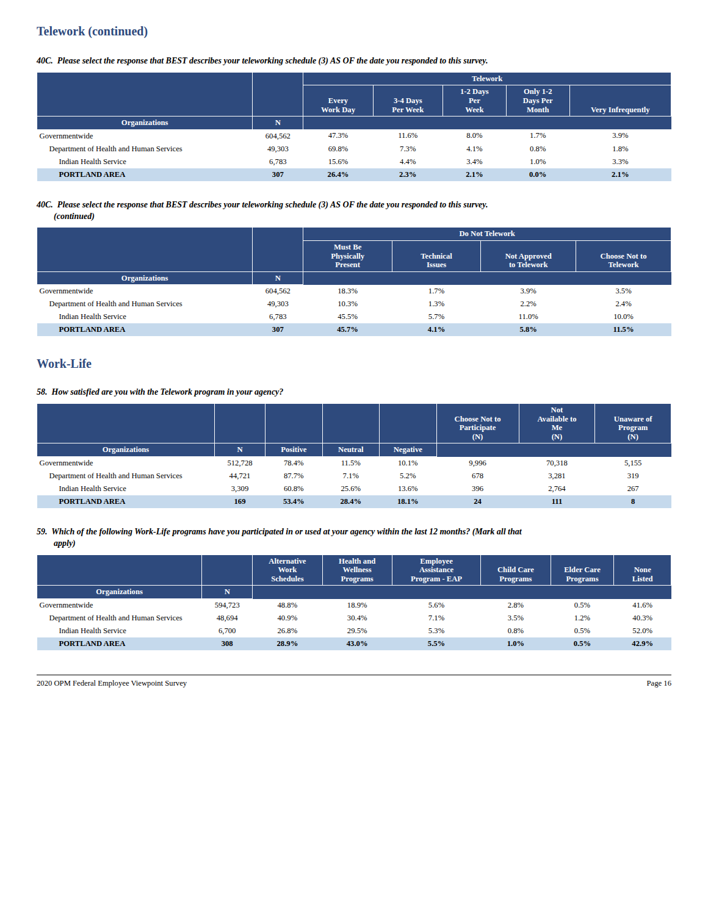Telework (continued)
40C. Please select the response that BEST describes your teleworking schedule (3) AS OF the date you responded to this survey.
| | | Telework |
| --- | --- | --- |
| Every Work Day | 3-4 Days Per Week | 1-2 Days Per Week | Only 1-2 Days Per Month | Very Infrequently |
| Organizations | N | |
| Governmentwide | 604,562 | 47.3% | 11.6% | 8.0% | 1.7% | 3.9% |
| Department of Health and Human Services | 49,303 | 69.8% | 7.3% | 4.1% | 0.8% | 1.8% |
| Indian Health Service | 6,783 | 15.6% | 4.4% | 3.4% | 1.0% | 3.3% |
| PORTLAND AREA | 307 | 26.4% | 2.3% | 2.1% | 0.0% | 2.1% |
40C. Please select the response that BEST describes your teleworking schedule (3) AS OF the date you responded to this survey. (continued)
| | | Do Not Telework |
| --- | --- | --- |
| Must Be Physically Present | Technical Issues | Not Approved to Telework | Choose Not to Telework |
| Organizations | N | |
| Governmentwide | 604,562 | 18.3% | 1.7% | 3.9% | 3.5% |
| Department of Health and Human Services | 49,303 | 10.3% | 1.3% | 2.2% | 2.4% |
| Indian Health Service | 6,783 | 45.5% | 5.7% | 11.0% | 10.0% |
| PORTLAND AREA | 307 | 45.7% | 4.1% | 5.8% | 11.5% |
Work-Life
58. How satisfied are you with the Telework program in your agency?
| | | | | | Choose Not to Participate (N) | Not Available to Me (N) | Unaware of Program (N) |
| --- | --- | --- | --- | --- | --- | --- | --- |
| Organizations | N | Positive | Neutral | Negative | |
| Governmentwide | 512,728 | 78.4% | 11.5% | 10.1% | 9,996 | 70,318 | 5,155 |
| Department of Health and Human Services | 44,721 | 87.7% | 7.1% | 5.2% | 678 | 3,281 | 319 |
| Indian Health Service | 3,309 | 60.8% | 25.6% | 13.6% | 396 | 2,764 | 267 |
| PORTLAND AREA | 169 | 53.4% | 28.4% | 18.1% | 24 | 111 | 8 |
59. Which of the following Work-Life programs have you participated in or used at your agency within the last 12 months? (Mark all that apply)
| | | Alternative Work Schedules | Health and Wellness Programs | Employee Assistance Program - EAP | Child Care Programs | Elder Care Programs | None Listed |
| --- | --- | --- | --- | --- | --- | --- | --- |
| Organizations | N | |
| Governmentwide | 594,723 | 48.8% | 18.9% | 5.6% | 2.8% | 0.5% | 41.6% |
| Department of Health and Human Services | 48,694 | 40.9% | 30.4% | 7.1% | 3.5% | 1.2% | 40.3% |
| Indian Health Service | 6,700 | 26.8% | 29.5% | 5.3% | 0.8% | 0.5% | 52.0% |
| PORTLAND AREA | 308 | 28.9% | 43.0% | 5.5% | 1.0% | 0.5% | 42.9% |
2020 OPM Federal Employee Viewpoint Survey Page 16